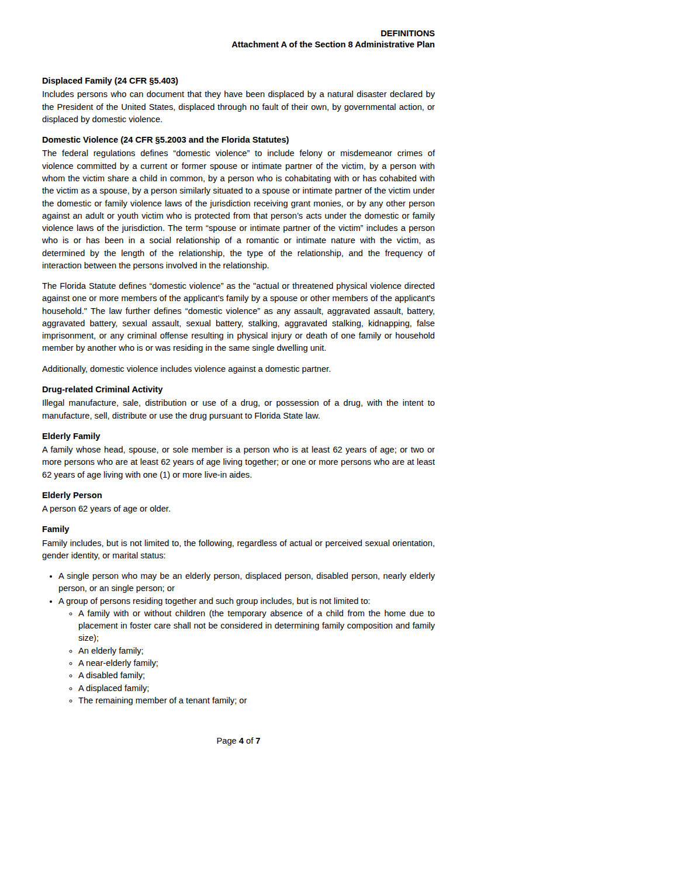DEFINITIONS
Attachment A of the Section 8 Administrative Plan
Displaced Family (24 CFR §5.403)
Includes persons who can document that they have been displaced by a natural disaster declared by the President of the United States, displaced through no fault of their own, by governmental action, or displaced by domestic violence.
Domestic Violence (24 CFR §5.2003 and the Florida Statutes)
The federal regulations defines “domestic violence” to include felony or misdemeanor crimes of violence committed by a current or former spouse or intimate partner of the victim, by a person with whom the victim share a child in common, by a person who is cohabitating with or has cohabited with the victim as a spouse, by a person similarly situated to a spouse or intimate partner of the victim under the domestic or family violence laws of the jurisdiction receiving grant monies, or by any other person against an adult or youth victim who is protected from that person’s acts under the domestic or family violence laws of the jurisdiction. The term “spouse or intimate partner of the victim” includes a person who is or has been in a social relationship of a romantic or intimate nature with the victim, as determined by the length of the relationship, the type of the relationship, and the frequency of interaction between the persons involved in the relationship.
The Florida Statute defines “domestic violence” as the "actual or threatened physical violence directed against one or more members of the applicant's family by a spouse or other members of the applicant's household." The law further defines “domestic violence” as any assault, aggravated assault, battery, aggravated battery, sexual assault, sexual battery, stalking, aggravated stalking, kidnapping, false imprisonment, or any criminal offense resulting in physical injury or death of one family or household member by another who is or was residing in the same single dwelling unit.
Additionally, domestic violence includes violence against a domestic partner.
Drug-related Criminal Activity
Illegal manufacture, sale, distribution or use of a drug, or possession of a drug, with the intent to manufacture, sell, distribute or use the drug pursuant to Florida State law.
Elderly Family
A family whose head, spouse, or sole member is a person who is at least 62 years of age; or two or more persons who are at least 62 years of age living together; or one or more persons who are at least 62 years of age living with one (1) or more live-in aides.
Elderly Person
A person 62 years of age or older.
Family
Family includes, but is not limited to, the following, regardless of actual or perceived sexual orientation, gender identity, or marital status:
A single person who may be an elderly person, displaced person, disabled person, nearly elderly person, or an single person; or
A group of persons residing together and such group includes, but is not limited to:
A family with or without children (the temporary absence of a child from the home due to placement in foster care shall not be considered in determining family composition and family size);
An elderly family;
A near-elderly family;
A disabled family;
A displaced family;
The remaining member of a tenant family; or
Page 4 of 7